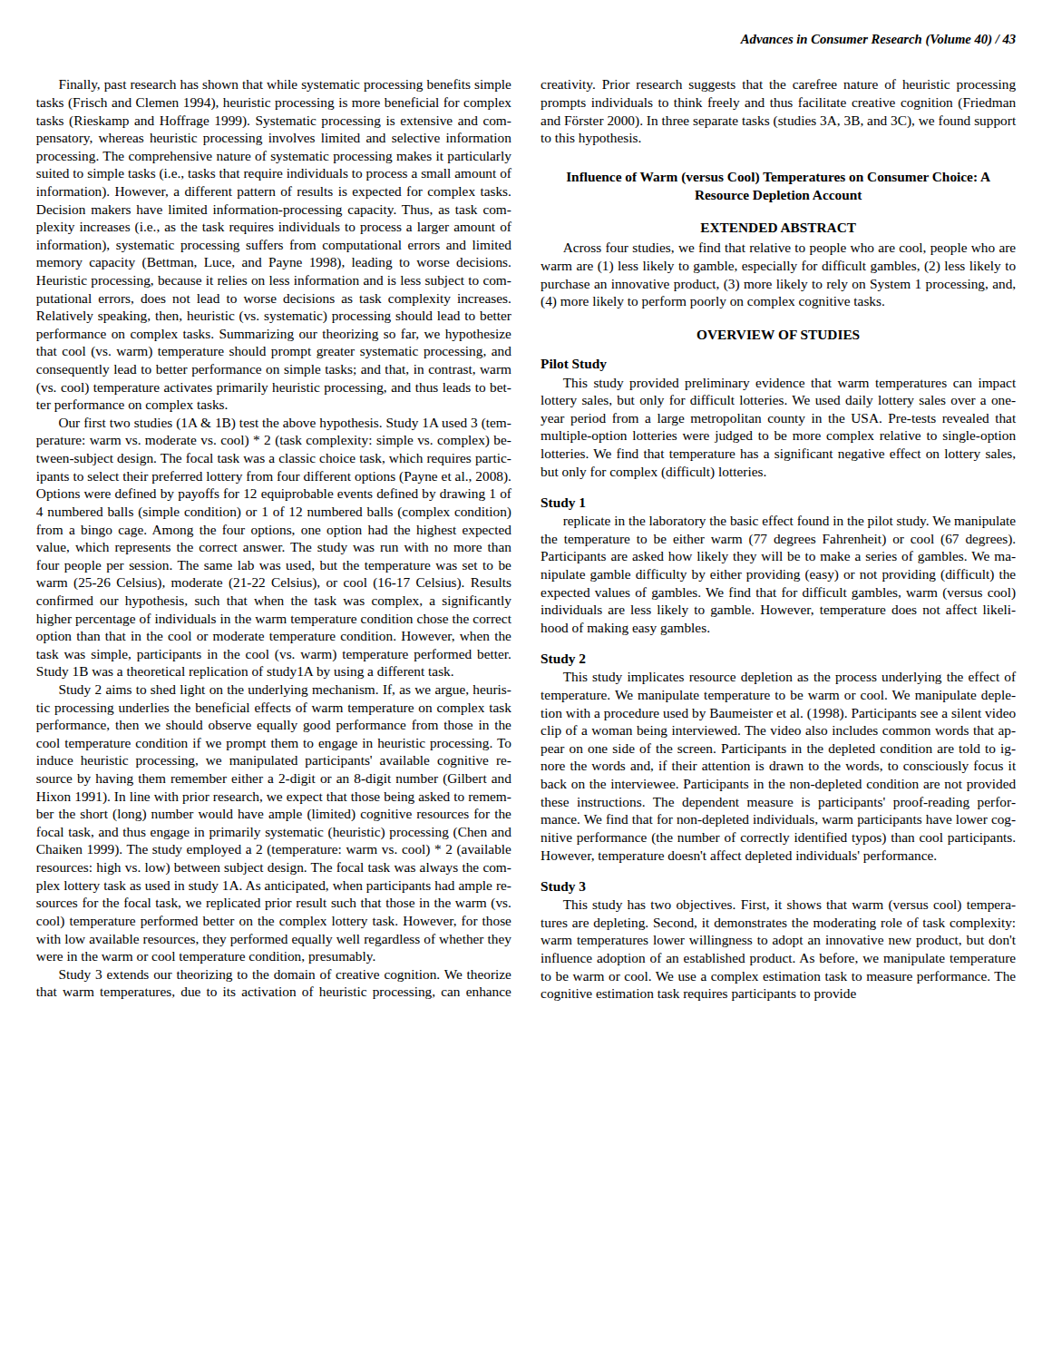Advances in Consumer Research (Volume 40) / 43
Finally, past research has shown that while systematic processing benefits simple tasks (Frisch and Clemen 1994), heuristic processing is more beneficial for complex tasks (Rieskamp and Hoffrage 1999). Systematic processing is extensive and compensatory, whereas heuristic processing involves limited and selective information processing. The comprehensive nature of systematic processing makes it particularly suited to simple tasks (i.e., tasks that require individuals to process a small amount of information). However, a different pattern of results is expected for complex tasks. Decision makers have limited information-processing capacity. Thus, as task complexity increases (i.e., as the task requires individuals to process a larger amount of information), systematic processing suffers from computational errors and limited memory capacity (Bettman, Luce, and Payne 1998), leading to worse decisions. Heuristic processing, because it relies on less information and is less subject to computational errors, does not lead to worse decisions as task complexity increases. Relatively speaking, then, heuristic (vs. systematic) processing should lead to better performance on complex tasks. Summarizing our theorizing so far, we hypothesize that cool (vs. warm) temperature should prompt greater systematic processing, and consequently lead to better performance on simple tasks; and that, in contrast, warm (vs. cool) temperature activates primarily heuristic processing, and thus leads to better performance on complex tasks.
Our first two studies (1A & 1B) test the above hypothesis. Study 1A used 3 (temperature: warm vs. moderate vs. cool) * 2 (task complexity: simple vs. complex) between-subject design. The focal task was a classic choice task, which requires participants to select their preferred lottery from four different options (Payne et al., 2008). Options were defined by payoffs for 12 equiprobable events defined by drawing 1 of 4 numbered balls (simple condition) or 1 of 12 numbered balls (complex condition) from a bingo cage. Among the four options, one option had the highest expected value, which represents the correct answer. The study was run with no more than four people per session. The same lab was used, but the temperature was set to be warm (25-26 Celsius), moderate (21-22 Celsius), or cool (16-17 Celsius). Results confirmed our hypothesis, such that when the task was complex, a significantly higher percentage of individuals in the warm temperature condition chose the correct option than that in the cool or moderate temperature condition. However, when the task was simple, participants in the cool (vs. warm) temperature performed better. Study 1B was a theoretical replication of study1A by using a different task.
Study 2 aims to shed light on the underlying mechanism. If, as we argue, heuristic processing underlies the beneficial effects of warm temperature on complex task performance, then we should observe equally good performance from those in the cool temperature condition if we prompt them to engage in heuristic processing. To induce heuristic processing, we manipulated participants' available cognitive resource by having them remember either a 2-digit or an 8-digit number (Gilbert and Hixon 1991). In line with prior research, we expect that those being asked to remember the short (long) number would have ample (limited) cognitive resources for the focal task, and thus engage in primarily systematic (heuristic) processing (Chen and Chaiken 1999). The study employed a 2 (temperature: warm vs. cool) * 2 (available resources: high vs. low) between subject design. The focal task was always the complex lottery task as used in study 1A. As anticipated, when participants had ample resources for the focal task, we replicated prior result such that those in the warm (vs. cool) temperature performed better on the complex lottery task. However, for those with low available resources, they performed equally well regardless of whether they were in the warm or cool temperature condition, presumably.
Study 3 extends our theorizing to the domain of creative cognition. We theorize that warm temperatures, due to its activation of heuristic processing, can enhance creativity. Prior research suggests that the carefree nature of heuristic processing prompts individuals to think freely and thus facilitate creative cognition (Friedman and Förster 2000). In three separate tasks (studies 3A, 3B, and 3C), we found support to this hypothesis.
Influence of Warm (versus Cool) Temperatures on Consumer Choice: A Resource Depletion Account
EXTENDED ABSTRACT
Across four studies, we find that relative to people who are cool, people who are warm are (1) less likely to gamble, especially for difficult gambles, (2) less likely to purchase an innovative product, (3) more likely to rely on System 1 processing, and, (4) more likely to perform poorly on complex cognitive tasks.
OVERVIEW OF STUDIES
Pilot Study
This study provided preliminary evidence that warm temperatures can impact lottery sales, but only for difficult lotteries. We used daily lottery sales over a one-year period from a large metropolitan county in the USA. Pre-tests revealed that multiple-option lotteries were judged to be more complex relative to single-option lotteries. We find that temperature has a significant negative effect on lottery sales, but only for complex (difficult) lotteries.
Study 1
replicate in the laboratory the basic effect found in the pilot study. We manipulate the temperature to be either warm (77 degrees Fahrenheit) or cool (67 degrees). Participants are asked how likely they will be to make a series of gambles. We manipulate gamble difficulty by either providing (easy) or not providing (difficult) the expected values of gambles. We find that for difficult gambles, warm (versus cool) individuals are less likely to gamble. However, temperature does not affect likelihood of making easy gambles.
Study 2
This study implicates resource depletion as the process underlying the effect of temperature. We manipulate temperature to be warm or cool. We manipulate depletion with a procedure used by Baumeister et al. (1998). Participants see a silent video clip of a woman being interviewed. The video also includes common words that appear on one side of the screen. Participants in the depleted condition are told to ignore the words and, if their attention is drawn to the words, to consciously focus it back on the interviewee. Participants in the non-depleted condition are not provided these instructions. The dependent measure is participants' proof-reading performance. We find that for non-depleted individuals, warm participants have lower cognitive performance (the number of correctly identified typos) than cool participants. However, temperature doesn't affect depleted individuals' performance.
Study 3
This study has two objectives. First, it shows that warm (versus cool) temperatures are depleting. Second, it demonstrates the moderating role of task complexity: warm temperatures lower willingness to adopt an innovative new product, but don't influence adoption of an established product. As before, we manipulate temperature to be warm or cool. We use a complex estimation task to measure performance. The cognitive estimation task requires participants to provide